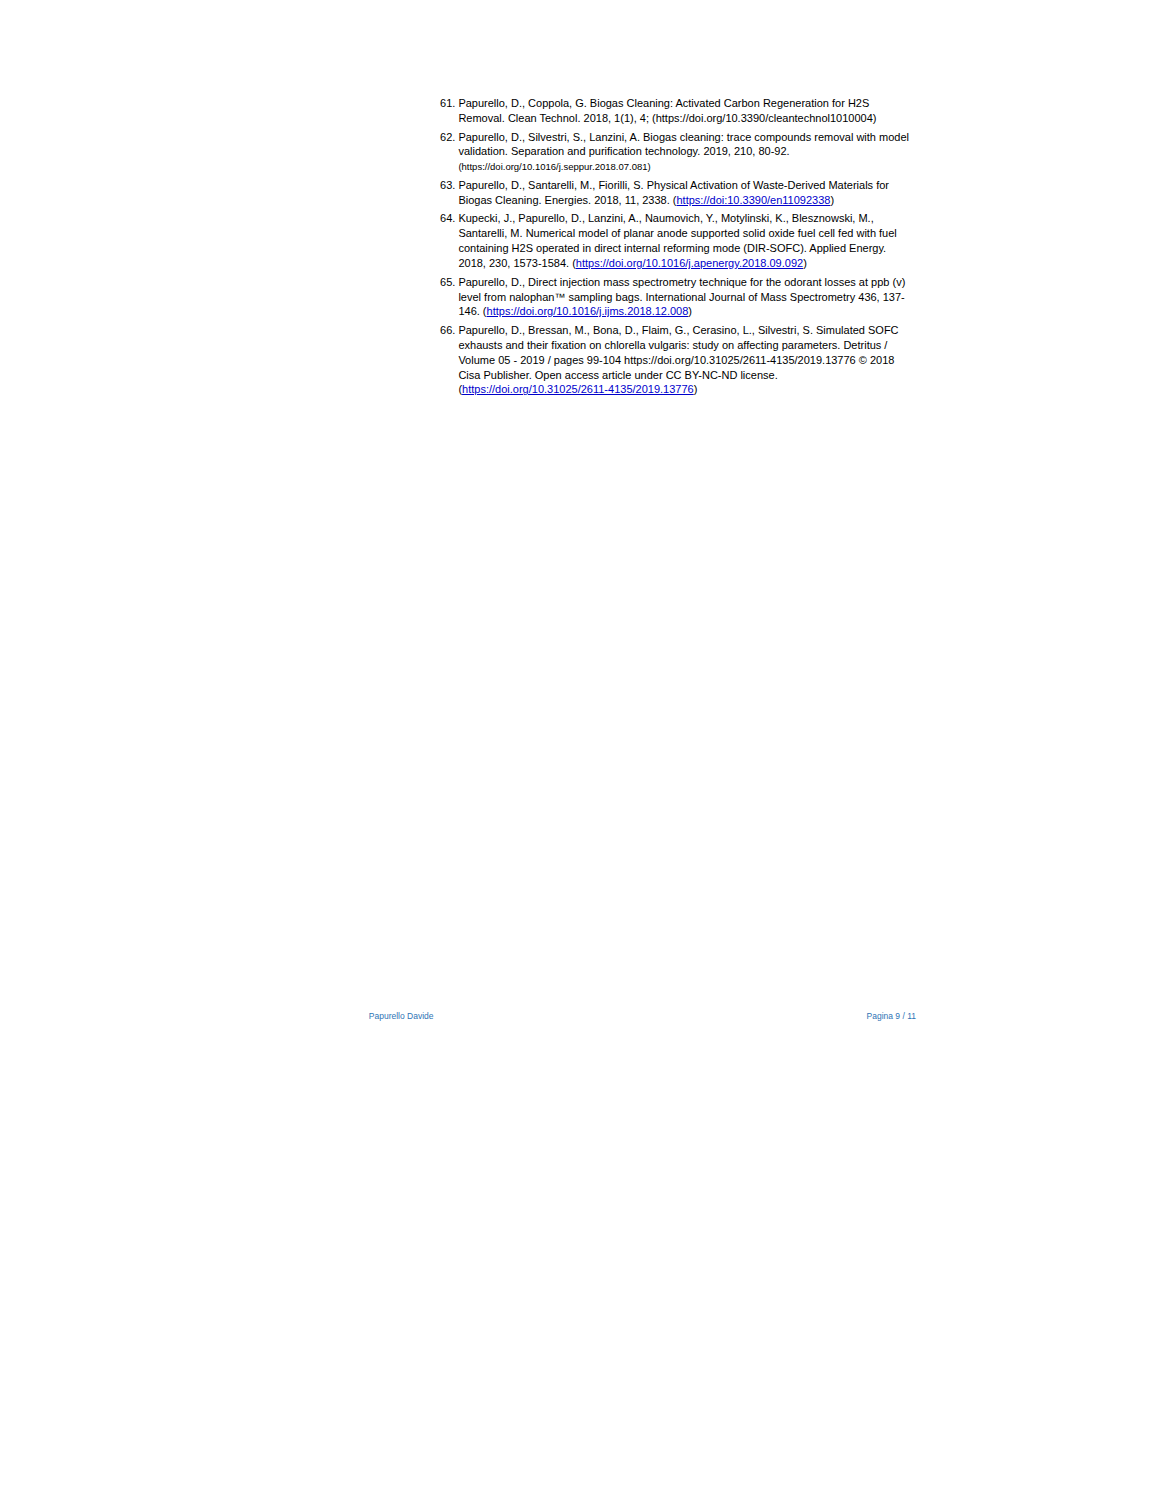Papurello, D., Coppola, G. Biogas Cleaning: Activated Carbon Regeneration for H2S Removal. Clean Technol. 2018, 1(1), 4; (https://doi.org/10.3390/cleantechnol1010004)
Papurello, D., Silvestri, S., Lanzini, A. Biogas cleaning: trace compounds removal with model validation. Separation and purification technology. 2019, 210, 80-92. (https://doi.org/10.1016/j.seppur.2018.07.081)
Papurello, D., Santarelli, M., Fiorilli, S. Physical Activation of Waste-Derived Materials for Biogas Cleaning. Energies. 2018, 11, 2338. (https://doi:10.3390/en11092338)
Kupecki, J., Papurello, D., Lanzini, A., Naumovich, Y., Motylinski, K., Blesznowski, M., Santarelli, M. Numerical model of planar anode supported solid oxide fuel cell fed with fuel containing H2S operated in direct internal reforming mode (DIR-SOFC). Applied Energy. 2018, 230, 1573-1584. (https://doi.org/10.1016/j.apenergy.2018.09.092)
Papurello, D., Direct injection mass spectrometry technique for the odorant losses at ppb (v) level from nalophan™ sampling bags. International Journal of Mass Spectrometry 436, 137-146. (https://doi.org/10.1016/j.ijms.2018.12.008)
Papurello, D., Bressan, M., Bona, D., Flaim, G., Cerasino, L., Silvestri, S. Simulated SOFC exhausts and their fixation on chlorella vulgaris: study on affecting parameters. Detritus / Volume 05 - 2019 / pages 99-104 https://doi.org/10.31025/2611-4135/2019.13776 © 2018 Cisa Publisher. Open access article under CC BY-NC-ND license. (https://doi.org/10.31025/2611-4135/2019.13776)
Papurello Davide
Pagina 9 / 11